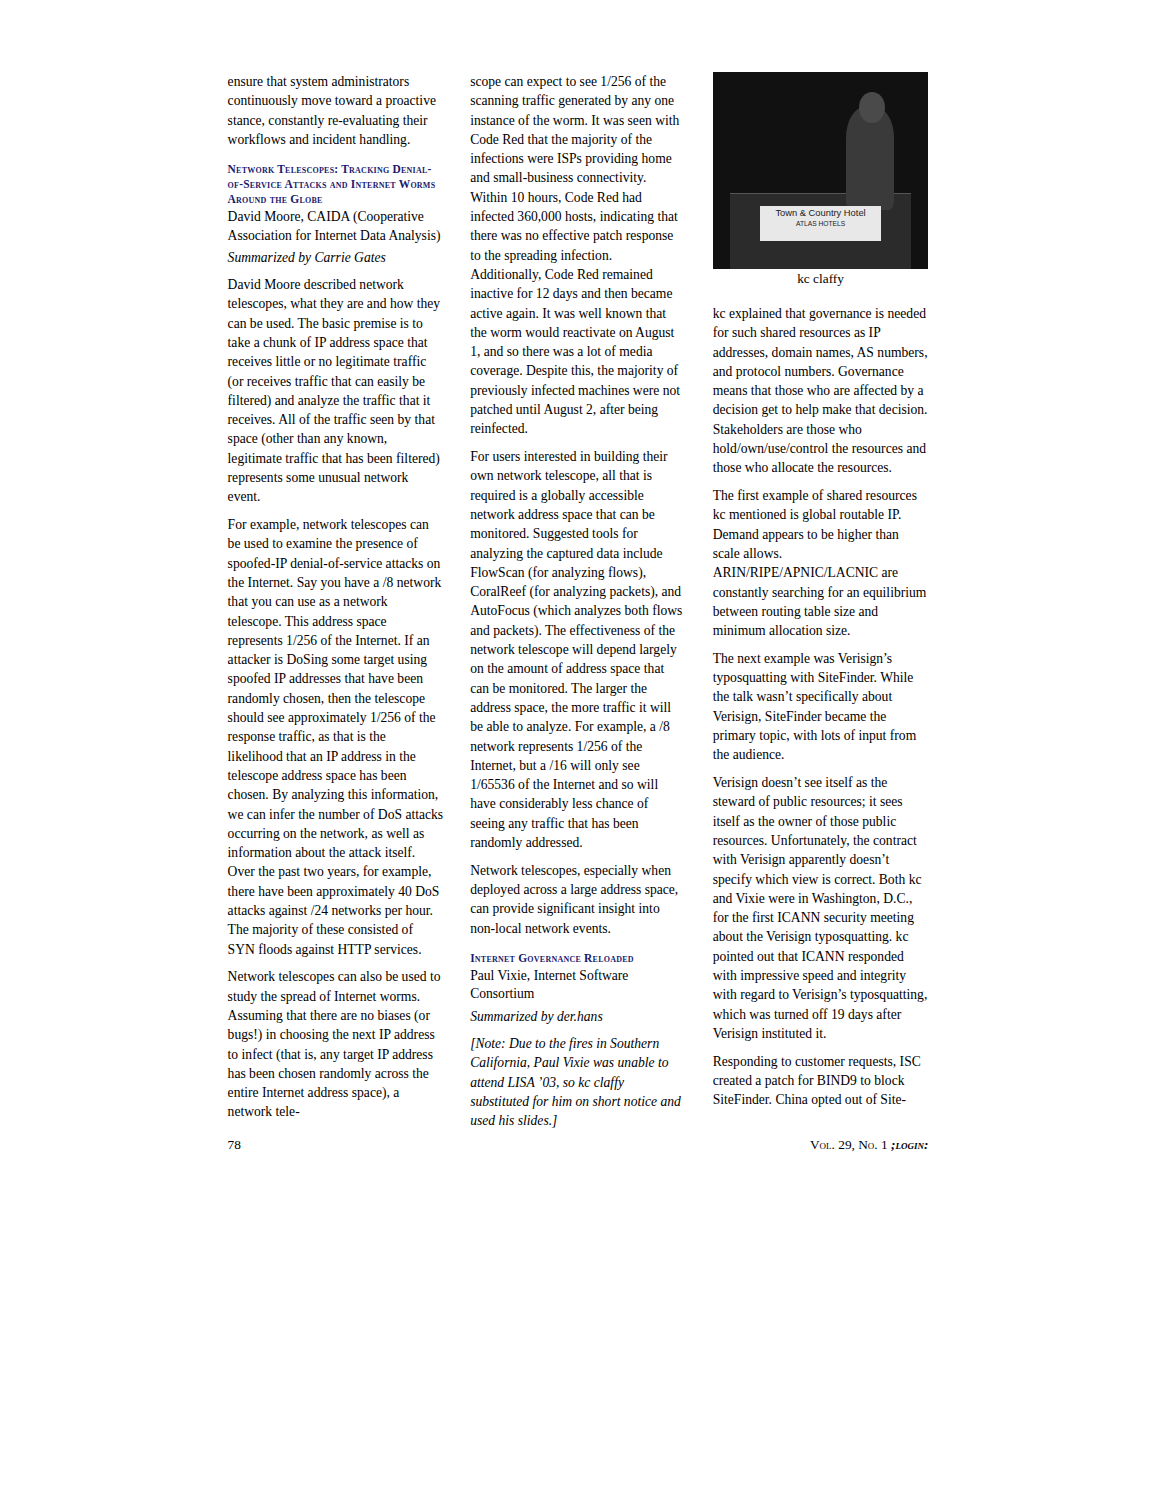ensure that system administrators continuously move toward a proactive stance, constantly re-evaluating their workflows and incident handling.
Network Telescopes: Tracking Denial-of-Service Attacks and Internet Worms Around the Globe
David Moore, CAIDA (Cooperative Association for Internet Data Analysis)
Summarized by Carrie Gates
David Moore described network telescopes, what they are and how they can be used. The basic premise is to take a chunk of IP address space that receives little or no legitimate traffic (or receives traffic that can easily be filtered) and analyze the traffic that it receives. All of the traffic seen by that space (other than any known, legitimate traffic that has been filtered) represents some unusual network event.
For example, network telescopes can be used to examine the presence of spoofed-IP denial-of-service attacks on the Internet. Say you have a /8 network that you can use as a network telescope. This address space represents 1/256 of the Internet. If an attacker is DoSing some target using spoofed IP addresses that have been randomly chosen, then the telescope should see approximately 1/256 of the response traffic, as that is the likelihood that an IP address in the telescope address space has been chosen. By analyzing this information, we can infer the number of DoS attacks occurring on the network, as well as information about the attack itself. Over the past two years, for example, there have been approximately 40 DoS attacks against /24 networks per hour. The majority of these consisted of SYN floods against HTTP services.
Network telescopes can also be used to study the spread of Internet worms. Assuming that there are no biases (or bugs!) in choosing the next IP address to infect (that is, any target IP address has been chosen randomly across the entire Internet address space), a network tele-
scope can expect to see 1/256 of the scanning traffic generated by any one instance of the worm. It was seen with Code Red that the majority of the infections were ISPs providing home and small-business connectivity. Within 10 hours, Code Red had infected 360,000 hosts, indicating that there was no effective patch response to the spreading infection. Additionally, Code Red remained inactive for 12 days and then became active again. It was well known that the worm would reactivate on August 1, and so there was a lot of media coverage. Despite this, the majority of previously infected machines were not patched until August 2, after being reinfected.
For users interested in building their own network telescope, all that is required is a globally accessible network address space that can be monitored. Suggested tools for analyzing the captured data include FlowScan (for analyzing flows), CoralReef (for analyzing packets), and AutoFocus (which analyzes both flows and packets). The effectiveness of the network telescope will depend largely on the amount of address space that can be monitored. The larger the address space, the more traffic it will be able to analyze. For example, a /8 network represents 1/256 of the Internet, but a /16 will only see 1/65536 of the Internet and so will have considerably less chance of seeing any traffic that has been randomly addressed.
Network telescopes, especially when deployed across a large address space, can provide significant insight into non-local network events.
Internet Governance Reloaded
Paul Vixie, Internet Software Consortium
Summarized by der.hans
[Note: Due to the fires in Southern California, Paul Vixie was unable to attend LISA ’03, so kc claffy substituted for him on short notice and used his slides.]
Town & Country Hotel
ATLAS HOTELS
kc claffy
kc explained that governance is needed for such shared resources as IP addresses, domain names, AS numbers, and protocol numbers. Governance means that those who are affected by a decision get to help make that decision. Stakeholders are those who hold/own/use/control the resources and those who allocate the resources.
The first example of shared resources kc mentioned is global routable IP. Demand appears to be higher than scale allows. ARIN/RIPE/APNIC/LACNIC are constantly searching for an equilibrium between routing table size and minimum allocation size.
The next example was Verisign’s typosquatting with SiteFinder. While the talk wasn’t specifically about Verisign, SiteFinder became the primary topic, with lots of input from the audience.
Verisign doesn’t see itself as the steward of public resources; it sees itself as the owner of those public resources. Unfortunately, the contract with Verisign apparently doesn’t specify which view is correct. Both kc and Vixie were in Washington, D.C., for the first ICANN security meeting about the Verisign typosquatting. kc pointed out that ICANN responded with impressive speed and integrity with regard to Verisign’s typosquatting, which was turned off 19 days after Verisign instituted it.
Responding to customer requests, ISC created a patch for BIND9 to block SiteFinder. China opted out of Site-
78
Vol. 29, No. 1 ;login: